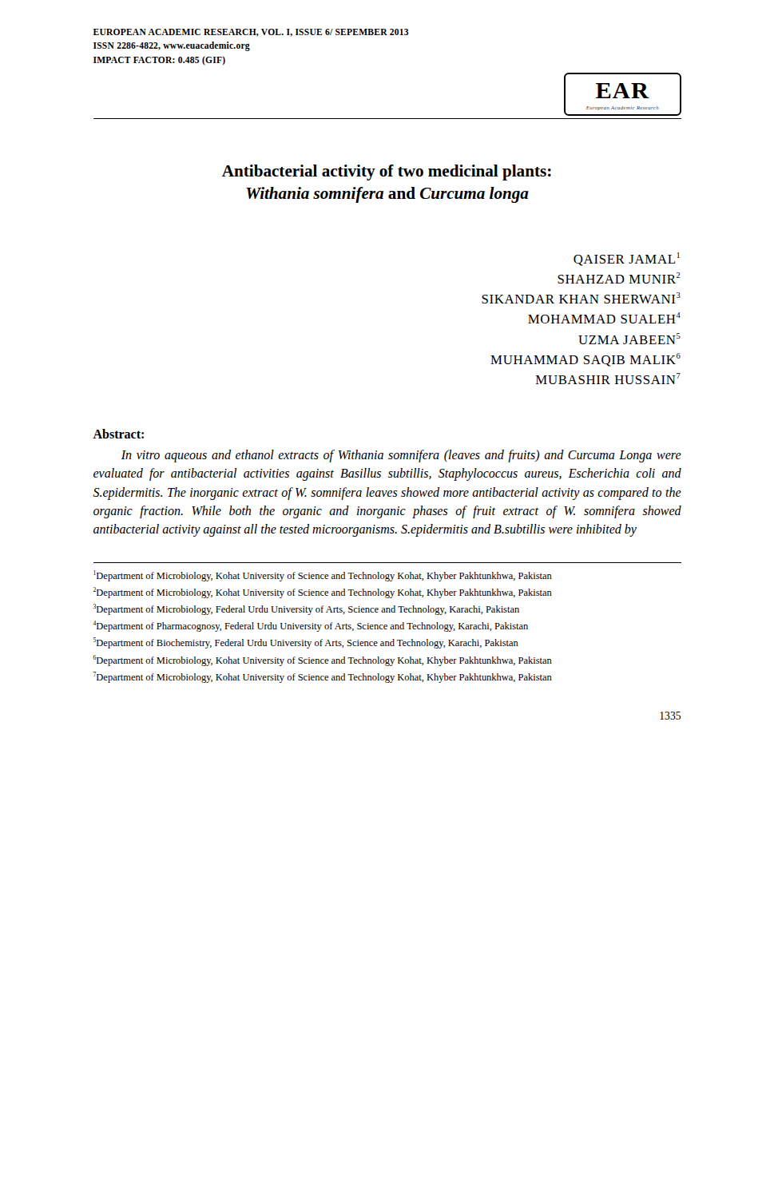EUROPEAN ACADEMIC RESEARCH, VOL. I, ISSUE 6/ SEPEMBER 2013
ISSN 2286-4822, www.euacademic.org
IMPACT FACTOR: 0.485 (GIF)
EAR
European Academic Research
Antibacterial activity of two medicinal plants:
Withania somnifera and Curcuma longa
QAISER JAMAL1
SHAHZAD MUNIR2
SIKANDAR KHAN SHERWANI3
MOHAMMAD SUALEH4
UZMA JABEEN5
MUHAMMAD SAQIB MALIK6
MUBASHIR HUSSAIN7
Abstract:
In vitro aqueous and ethanol extracts of Withania somnifera (leaves and fruits) and Curcuma Longa were evaluated for antibacterial activities against Basillus subtillis, Staphylococcus aureus, Escherichia coli and S.epidermitis. The inorganic extract of W. somnifera leaves showed more antibacterial activity as compared to the organic fraction. While both the organic and inorganic phases of fruit extract of W. somnifera showed antibacterial activity against all the tested microorganisms. S.epidermitis and B.subtillis were inhibited by
1Department of Microbiology, Kohat University of Science and Technology Kohat, Khyber Pakhtunkhwa, Pakistan
2Department of Microbiology, Kohat University of Science and Technology Kohat, Khyber Pakhtunkhwa, Pakistan
3Department of Microbiology, Federal Urdu University of Arts, Science and Technology, Karachi, Pakistan
4Department of Pharmacognosy, Federal Urdu University of Arts, Science and Technology, Karachi, Pakistan
5Department of Biochemistry, Federal Urdu University of Arts, Science and Technology, Karachi, Pakistan
6Department of Microbiology, Kohat University of Science and Technology Kohat, Khyber Pakhtunkhwa, Pakistan
7Department of Microbiology, Kohat University of Science and Technology Kohat, Khyber Pakhtunkhwa, Pakistan
1335